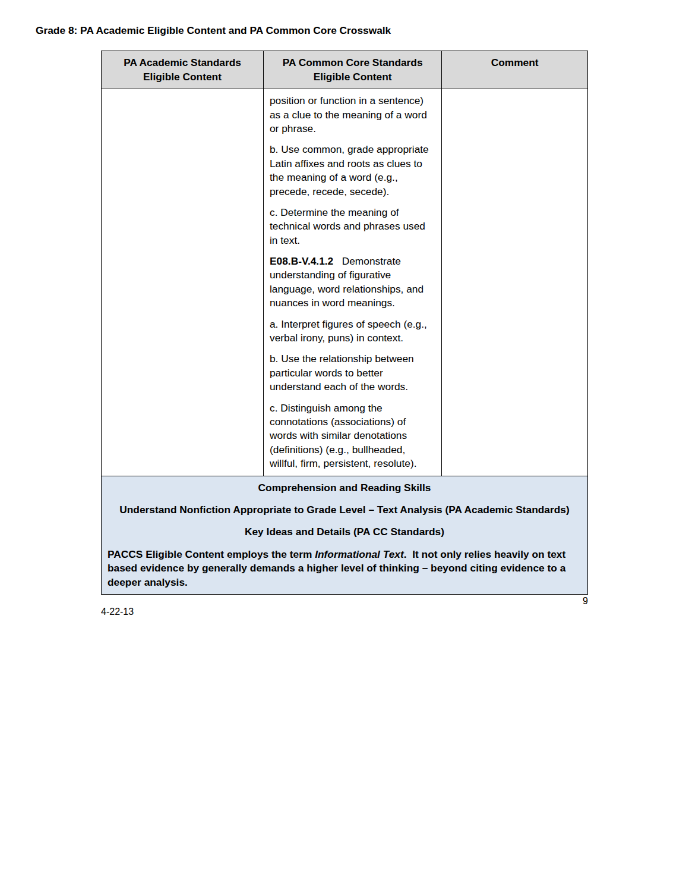Grade 8: PA Academic Eligible Content and PA Common Core Crosswalk
| PA Academic Standards Eligible Content | PA Common Core Standards Eligible Content | Comment |
| --- | --- | --- |
| | position or function in a sentence) as a clue to the meaning of a word or phrase. b. Use common, grade appropriate Latin affixes and roots as clues to the meaning of a word (e.g., precede, recede, secede). c. Determine the meaning of technical words and phrases used in text. E08.B-V.4.1.2 Demonstrate understanding of figurative language, word relationships, and nuances in word meanings. a. Interpret figures of speech (e.g., verbal irony, puns) in context. b. Use the relationship between particular words to better understand each of the words. c. Distinguish among the connotations (associations) of words with similar denotations (definitions) (e.g., bullheaded, willful, firm, persistent, resolute). | |
| Comprehension and Reading Skills Understand Nonfiction Appropriate to Grade Level – Text Analysis (PA Academic Standards) Key Ideas and Details (PA CC Standards) PACCS Eligible Content employs the term Informational Text . It not only relies heavily on text based evidence by generally demands a higher level of thinking – beyond citing evidence to a deeper analysis. |
9 4-22-13